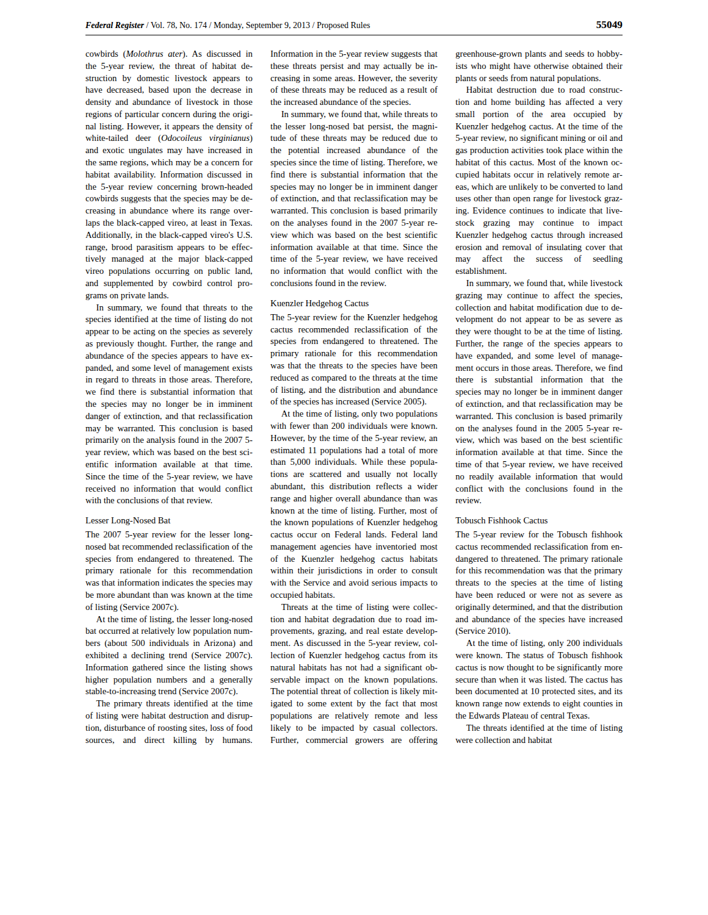Federal Register / Vol. 78, No. 174 / Monday, September 9, 2013 / Proposed Rules 55049
cowbirds (Molothrus ater). As discussed in the 5-year review, the threat of habitat destruction by domestic livestock appears to have decreased, based upon the decrease in density and abundance of livestock in those regions of particular concern during the original listing. However, it appears the density of white-tailed deer (Odocoileus virginianus) and exotic ungulates may have increased in the same regions, which may be a concern for habitat availability. Information discussed in the 5-year review concerning brown-headed cowbirds suggests that the species may be decreasing in abundance where its range overlaps the black-capped vireo, at least in Texas. Additionally, in the black-capped vireo's U.S. range, brood parasitism appears to be effectively managed at the major black-capped vireo populations occurring on public land, and supplemented by cowbird control programs on private lands.
In summary, we found that threats to the species identified at the time of listing do not appear to be acting on the species as severely as previously thought. Further, the range and abundance of the species appears to have expanded, and some level of management exists in regard to threats in those areas. Therefore, we find there is substantial information that the species may no longer be in imminent danger of extinction, and that reclassification may be warranted. This conclusion is based primarily on the analysis found in the 2007 5-year review, which was based on the best scientific information available at that time. Since the time of the 5-year review, we have received no information that would conflict with the conclusions of that review.
Lesser Long-Nosed Bat
The 2007 5-year review for the lesser long-nosed bat recommended reclassification of the species from endangered to threatened. The primary rationale for this recommendation was that information indicates the species may be more abundant than was known at the time of listing (Service 2007c).
At the time of listing, the lesser long-nosed bat occurred at relatively low population numbers (about 500 individuals in Arizona) and exhibited a declining trend (Service 2007c). Information gathered since the listing shows higher population numbers and a generally stable-to-increasing trend (Service 2007c).
The primary threats identified at the time of listing were habitat destruction and disruption, disturbance of roosting sites, loss of food sources, and direct killing by humans. Information in the 5-year review suggests that these threats persist and may actually be increasing in some areas. However, the severity of these threats may be reduced as a result of the increased abundance of the species.
In summary, we found that, while threats to the lesser long-nosed bat persist, the magnitude of these threats may be reduced due to the potential increased abundance of the species since the time of listing. Therefore, we find there is substantial information that the species may no longer be in imminent danger of extinction, and that reclassification may be warranted. This conclusion is based primarily on the analyses found in the 2007 5-year review which was based on the best scientific information available at that time. Since the time of the 5-year review, we have received no information that would conflict with the conclusions found in the review.
Kuenzler Hedgehog Cactus
The 5-year review for the Kuenzler hedgehog cactus recommended reclassification of the species from endangered to threatened. The primary rationale for this recommendation was that the threats to the species have been reduced as compared to the threats at the time of listing, and the distribution and abundance of the species has increased (Service 2005).
At the time of listing, only two populations with fewer than 200 individuals were known. However, by the time of the 5-year review, an estimated 11 populations had a total of more than 5,000 individuals. While these populations are scattered and usually not locally abundant, this distribution reflects a wider range and higher overall abundance than was known at the time of listing. Further, most of the known populations of Kuenzler hedgehog cactus occur on Federal lands. Federal land management agencies have inventoried most of the Kuenzler hedgehog cactus habitats within their jurisdictions in order to consult with the Service and avoid serious impacts to occupied habitats.
Threats at the time of listing were collection and habitat degradation due to road improvements, grazing, and real estate development. As discussed in the 5-year review, collection of Kuenzler hedgehog cactus from its natural habitats has not had a significant observable impact on the known populations. The potential threat of collection is likely mitigated to some extent by the fact that most populations are relatively remote and less likely to be impacted by casual collectors. Further, commercial growers are offering greenhouse-grown plants and seeds to hobbyists who might have otherwise obtained their plants or seeds from natural populations.
Habitat destruction due to road construction and home building has affected a very small portion of the area occupied by Kuenzler hedgehog cactus. At the time of the 5-year review, no significant mining or oil and gas production activities took place within the habitat of this cactus. Most of the known occupied habitats occur in relatively remote areas, which are unlikely to be converted to land uses other than open range for livestock grazing. Evidence continues to indicate that livestock grazing may continue to impact Kuenzler hedgehog cactus through increased erosion and removal of insulating cover that may affect the success of seedling establishment.
In summary, we found that, while livestock grazing may continue to affect the species, collection and habitat modification due to development do not appear to be as severe as they were thought to be at the time of listing. Further, the range of the species appears to have expanded, and some level of management occurs in those areas. Therefore, we find there is substantial information that the species may no longer be in imminent danger of extinction, and that reclassification may be warranted. This conclusion is based primarily on the analyses found in the 2005 5-year review, which was based on the best scientific information available at that time. Since the time of that 5-year review, we have received no readily available information that would conflict with the conclusions found in the review.
Tobusch Fishhook Cactus
The 5-year review for the Tobusch fishhook cactus recommended reclassification from endangered to threatened. The primary rationale for this recommendation was that the primary threats to the species at the time of listing have been reduced or were not as severe as originally determined, and that the distribution and abundance of the species have increased (Service 2010).
At the time of listing, only 200 individuals were known. The status of Tobusch fishhook cactus is now thought to be significantly more secure than when it was listed. The cactus has been documented at 10 protected sites, and its known range now extends to eight counties in the Edwards Plateau of central Texas.
The threats identified at the time of listing were collection and habitat